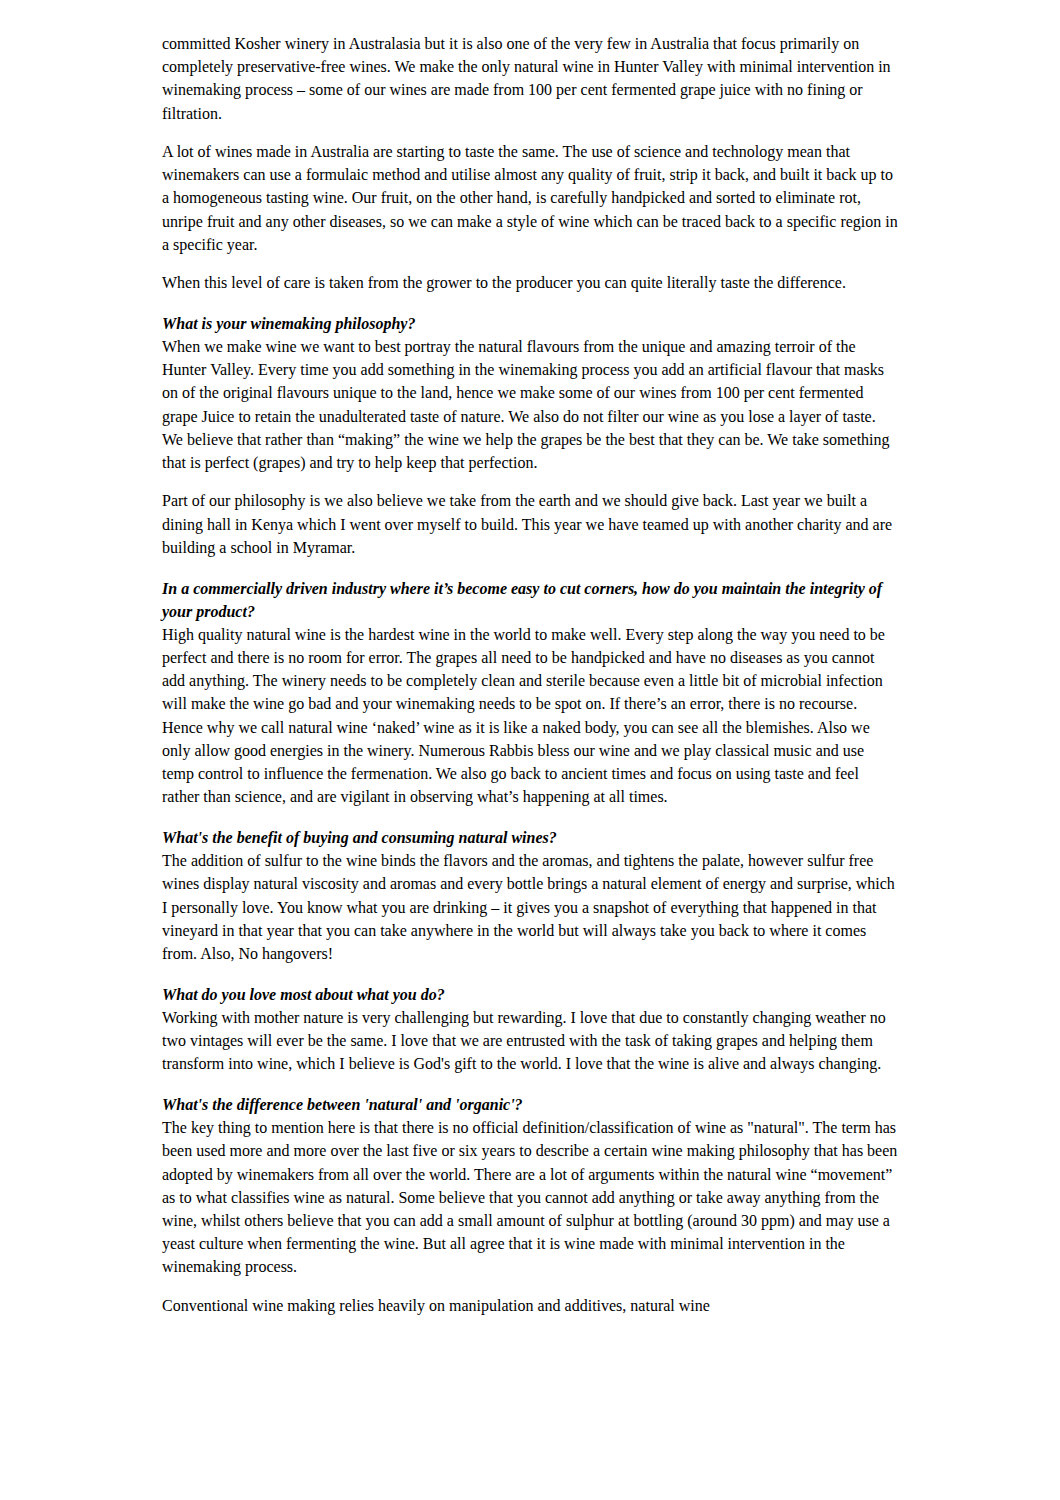committed Kosher winery in Australasia but it is also one of the very few in Australia that focus primarily on completely preservative-free wines. We make the only natural wine in Hunter Valley with minimal intervention in winemaking process – some of our wines are made from 100 per cent fermented grape juice with no fining or filtration.
A lot of wines made in Australia are starting to taste the same. The use of science and technology mean that winemakers can use a formulaic method and utilise almost any quality of fruit, strip it back, and built it back up to a homogeneous tasting wine. Our fruit, on the other hand, is carefully handpicked and sorted to eliminate rot, unripe fruit and any other diseases, so we can make a style of wine which can be traced back to a specific region in a specific year.
When this level of care is taken from the grower to the producer you can quite literally taste the difference.
What is your winemaking philosophy?
When we make wine we want to best portray the natural flavours from the unique and amazing terroir of the Hunter Valley. Every time you add something in the winemaking process you add an artificial flavour that masks on of the original flavours unique to the land, hence we make some of our wines from 100 per cent fermented grape Juice to retain the unadulterated taste of nature. We also do not filter our wine as you lose a layer of taste. We believe that rather than “making” the wine we help the grapes be the best that they can be. We take something that is perfect (grapes) and try to help keep that perfection.
Part of our philosophy is we also believe we take from the earth and we should give back. Last year we built a dining hall in Kenya which I went over myself to build. This year we have teamed up with another charity and are building a school in Myramar.
In a commercially driven industry where it’s become easy to cut corners, how do you maintain the integrity of your product?
High quality natural wine is the hardest wine in the world to make well. Every step along the way you need to be perfect and there is no room for error. The grapes all need to be handpicked and have no diseases as you cannot add anything. The winery needs to be completely clean and sterile because even a little bit of microbial infection will make the wine go bad and your winemaking needs to be spot on. If there’s an error, there is no recourse. Hence why we call natural wine ‘naked’ wine as it is like a naked body, you can see all the blemishes. Also we only allow good energies in the winery. Numerous Rabbis bless our wine and we play classical music and use temp control to influence the fermenation. We also go back to ancient times and focus on using taste and feel rather than science, and are vigilant in observing what’s happening at all times.
What's the benefit of buying and consuming natural wines?
The addition of sulfur to the wine binds the flavors and the aromas, and tightens the palate, however sulfur free wines display natural viscosity and aromas and every bottle brings a natural element of energy and surprise, which I personally love. You know what you are drinking – it gives you a snapshot of everything that happened in that vineyard in that year that you can take anywhere in the world but will always take you back to where it comes from. Also, No hangovers!
What do you love most about what you do?
Working with mother nature is very challenging but rewarding. I love that due to constantly changing weather no two vintages will ever be the same. I love that we are entrusted with the task of taking grapes and helping them transform into wine, which I believe is God's gift to the world. I love that the wine is alive and always changing.
What's the difference between 'natural' and 'organic'?
The key thing to mention here is that there is no official definition/classification of wine as "natural". The term has been used more and more over the last five or six years to describe a certain wine making philosophy that has been adopted by winemakers from all over the world. There are a lot of arguments within the natural wine “movement” as to what classifies wine as natural. Some believe that you cannot add anything or take away anything from the wine, whilst others believe that you can add a small amount of sulphur at bottling (around 30 ppm) and may use a yeast culture when fermenting the wine. But all agree that it is wine made with minimal intervention in the winemaking process.
Conventional wine making relies heavily on manipulation and additives, natural wine